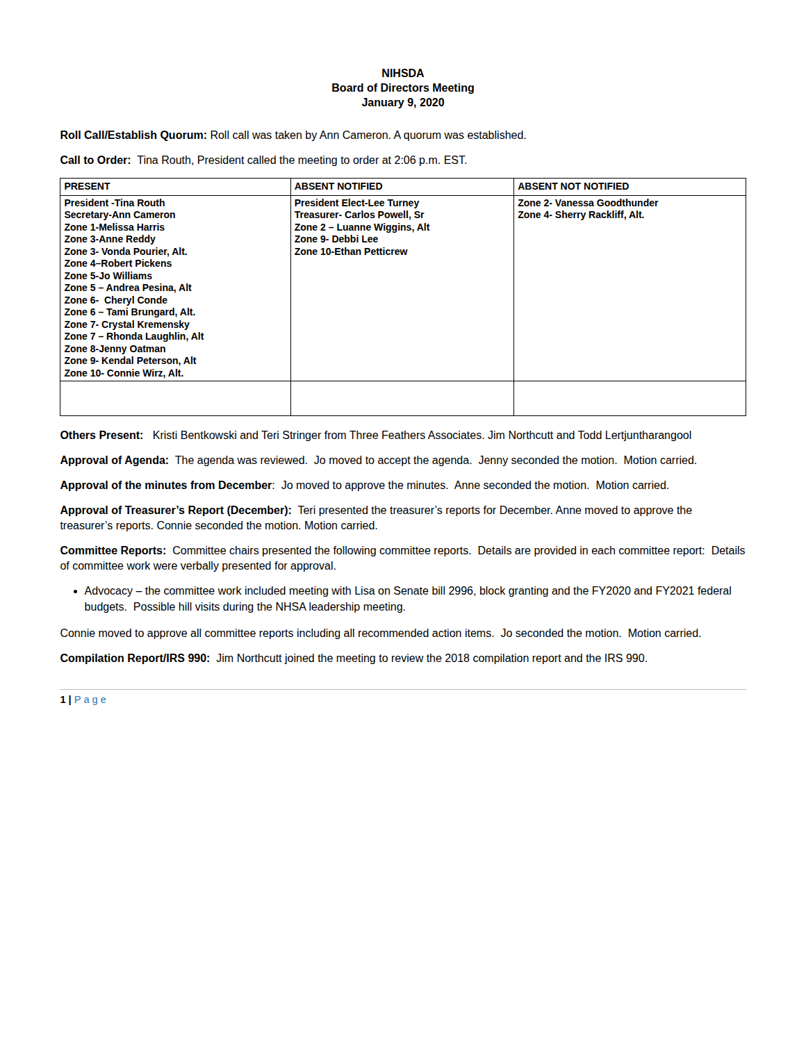NIHSDA
Board of Directors Meeting
January 9, 2020
Roll Call/Establish Quorum: Roll call was taken by Ann Cameron. A quorum was established.
Call to Order: Tina Routh, President called the meeting to order at 2:06 p.m. EST.
| PRESENT | ABSENT NOTIFIED | ABSENT NOT NOTIFIED |
| --- | --- | --- |
| President -Tina Routh Secretary-Ann Cameron Zone 1-Melissa Harris Zone 3-Anne Reddy Zone 3- Vonda Pourier, Alt. Zone 4–Robert Pickens Zone 5-Jo Williams Zone 5 – Andrea Pesina, Alt Zone 6- Cheryl Conde Zone 6 – Tami Brungard, Alt. Zone 7- Crystal Kremensky Zone 7 – Rhonda Laughlin, Alt Zone 8-Jenny Oatman Zone 9- Kendal Peterson, Alt Zone 10- Connie Wirz, Alt. | President Elect-Lee Turney Treasurer- Carlos Powell, Sr Zone 2 – Luanne Wiggins, Alt Zone 9- Debbi Lee Zone 10-Ethan Petticrew | Zone 2- Vanessa Goodthunder Zone 4- Sherry Rackliff, Alt. |
Others Present: Kristi Bentkowski and Teri Stringer from Three Feathers Associates. Jim Northcutt and Todd Lertjuntharangool
Approval of Agenda: The agenda was reviewed. Jo moved to accept the agenda. Jenny seconded the motion. Motion carried.
Approval of the minutes from December: Jo moved to approve the minutes. Anne seconded the motion. Motion carried.
Approval of Treasurer’s Report (December): Teri presented the treasurer’s reports for December. Anne moved to approve the treasurer’s reports. Connie seconded the motion. Motion carried.
Committee Reports: Committee chairs presented the following committee reports. Details are provided in each committee report: Details of committee work were verbally presented for approval.
Advocacy – the committee work included meeting with Lisa on Senate bill 2996, block granting and the FY2020 and FY2021 federal budgets. Possible hill visits during the NHSA leadership meeting.
Connie moved to approve all committee reports including all recommended action items. Jo seconded the motion. Motion carried.
Compilation Report/IRS 990: Jim Northcutt joined the meeting to review the 2018 compilation report and the IRS 990.
1 | P a g e